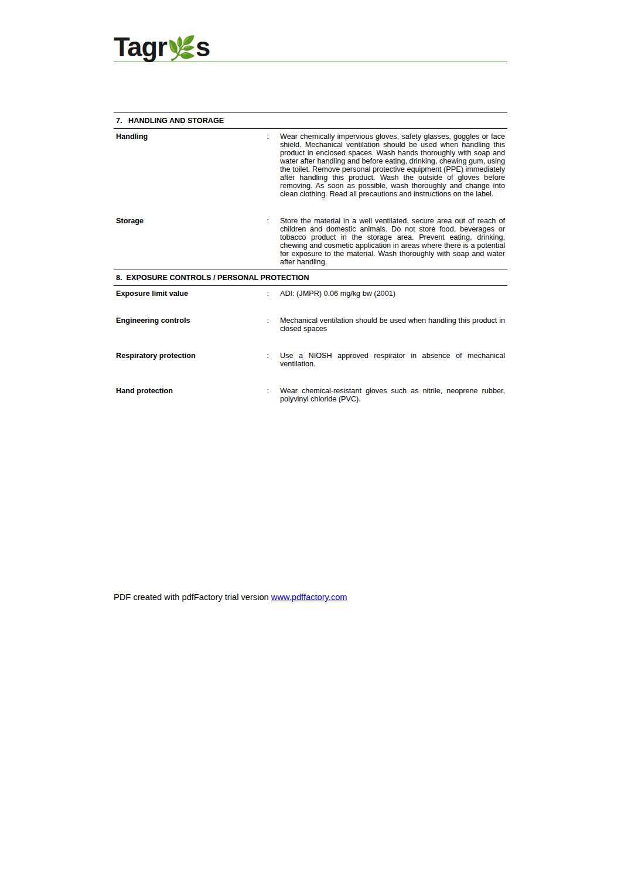Tagr🌿s
| 7. HANDLING AND STORAGE |
| Handling | : | Wear chemically impervious gloves, safety glasses, goggles or face shield. Mechanical ventilation should be used when handling this product in enclosed spaces. Wash hands thoroughly with soap and water after handling and before eating, drinking, chewing gum, using the toilet. Remove personal protective equipment (PPE) immediately after handling this product. Wash the outside of gloves before removing. As soon as possible, wash thoroughly and change into clean clothing. Read all precautions and instructions on the label. |
| Storage | : | Store the material in a well ventilated, secure area out of reach of children and domestic animals. Do not store food, beverages or tobacco product in the storage area. Prevent eating, drinking, chewing and cosmetic application in areas where there is a potential for exposure to the material. Wash thoroughly with soap and water after handling. |
| 8. EXPOSURE CONTROLS / PERSONAL PROTECTION |
| Exposure limit value | : | ADI: (JMPR) 0.06 mg/kg bw (2001) |
| Engineering controls | : | Mechanical ventilation should be used when handling this product in closed spaces |
| Respiratory protection | : | Use a NIOSH approved respirator in absence of mechanical ventilation. |
| Hand protection | : | Wear chemical-resistant gloves such as nitrile, neoprene rubber, polyvinyl chloride (PVC). |
PDF created with pdfFactory trial version www.pdffactory.com